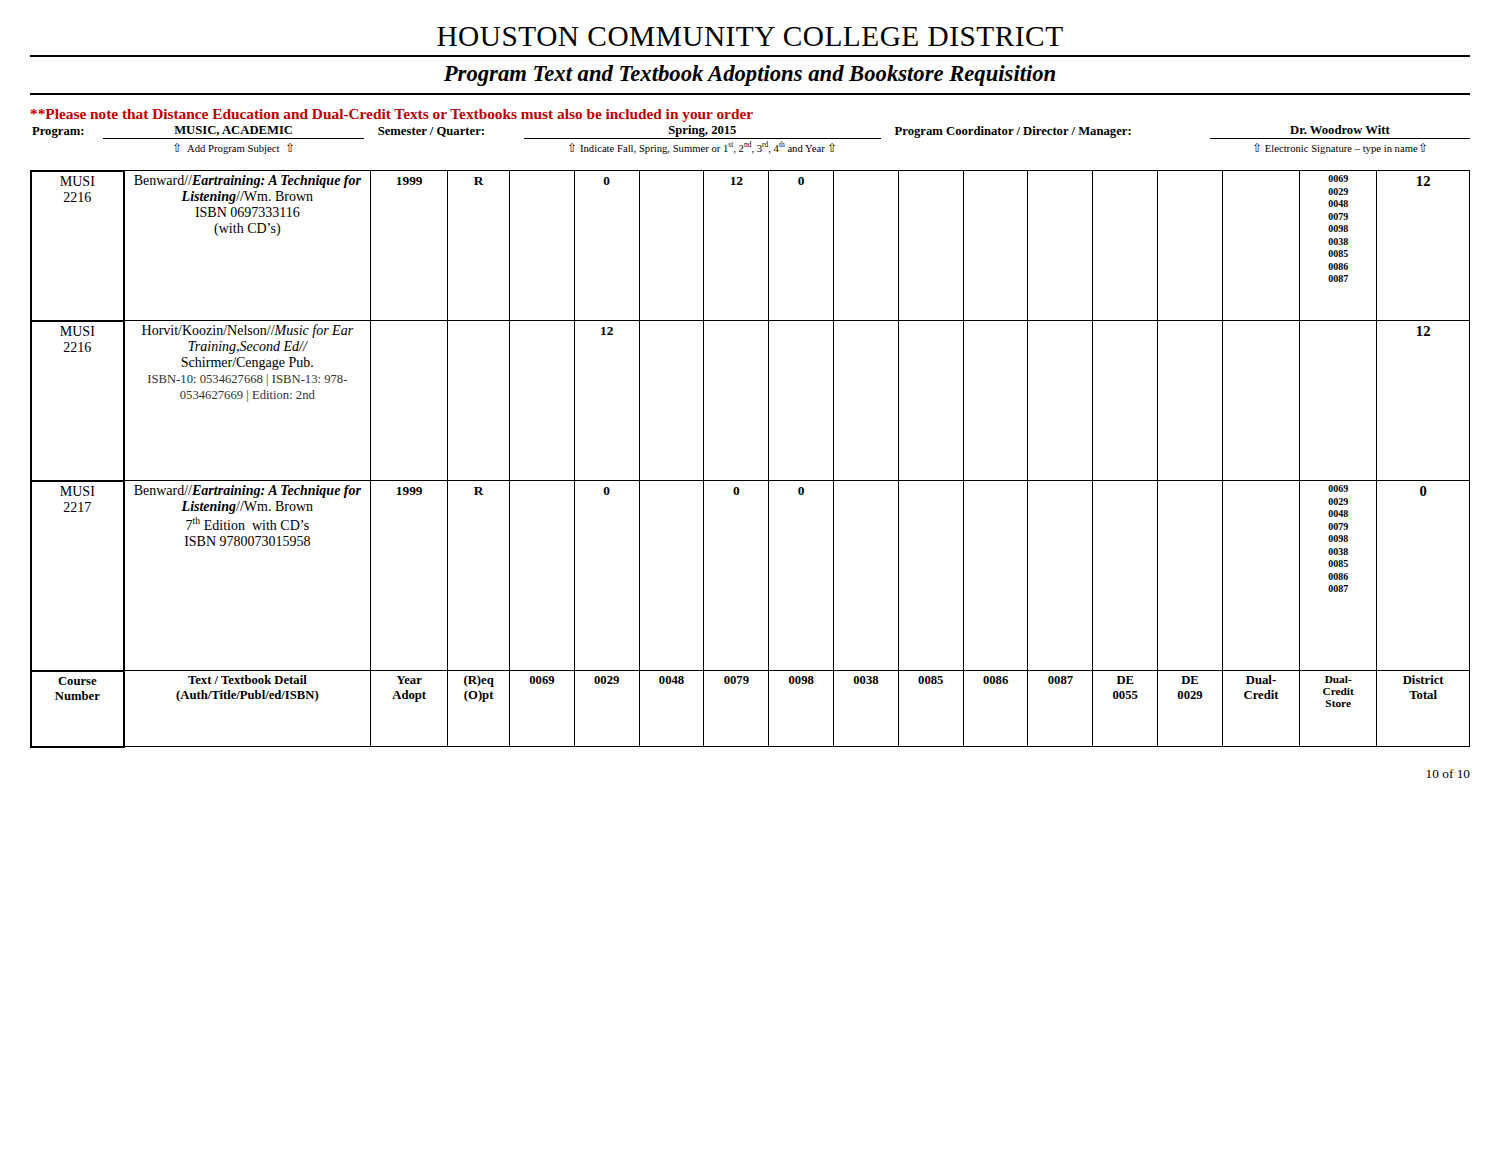HOUSTON COMMUNITY COLLEGE DISTRICT
Program Text and Textbook Adoptions and Bookstore Requisition
**Please note that Distance Education and Dual-Credit Texts or Textbooks must also be included in your order
| Program: | MUSIC, ACADEMIC | Semester / Quarter: | Spring, 2015 | Program Coordinator / Director / Manager: | Dr. Woodrow Witt |
| | ⇧ Add Program Subject ⇧ | | ⇧ Indicate Fall, Spring, Summer or 1 st , 2 nd , 3 rd , 4 th and Year ⇧ | | ⇧ Electronic Signature – type in name ⇧ |
| MUSI 2216 | Benward// Eartraining: A Technique for Listening //Wm. Brown ISBN 0697333116 (with CD’s) | 1999 | R | | 0 | | 12 | 0 | | | | | | | | 0069 0029 0048 0079 0098 0038 0085 0086 0087 | 12 |
| MUSI 2216 | Horvit/Koozin/Nelson// Music for Ear Training,Second Ed// Schirmer/Cengage Pub. ISBN-10: 0534627668 / ISBN-13: 978-0534627669 / Edition: 2nd | | | | 12 | | | | | | | | | | | | 12 |
| MUSI 2217 | Benward// Eartraining: A Technique for Listening //Wm. Brown 7 th Edition with CD’s ISBN 9780073015958 | 1999 | R | | 0 | | 0 | 0 | | | | | | | | 0069 0029 0048 0079 0098 0038 0085 0086 0087 | 0 |
| Course Number | Text / Textbook Detail (Auth/Title/Publ/ed/ISBN) | Year Adopt | (R)eq (O)pt | 0069 | 0029 | 0048 | 0079 | 0098 | 0038 | 0085 | 0086 | 0087 | DE 0055 | DE 0029 | Dual- Credit | Dual- Credit Store | District Total |
10 of 10